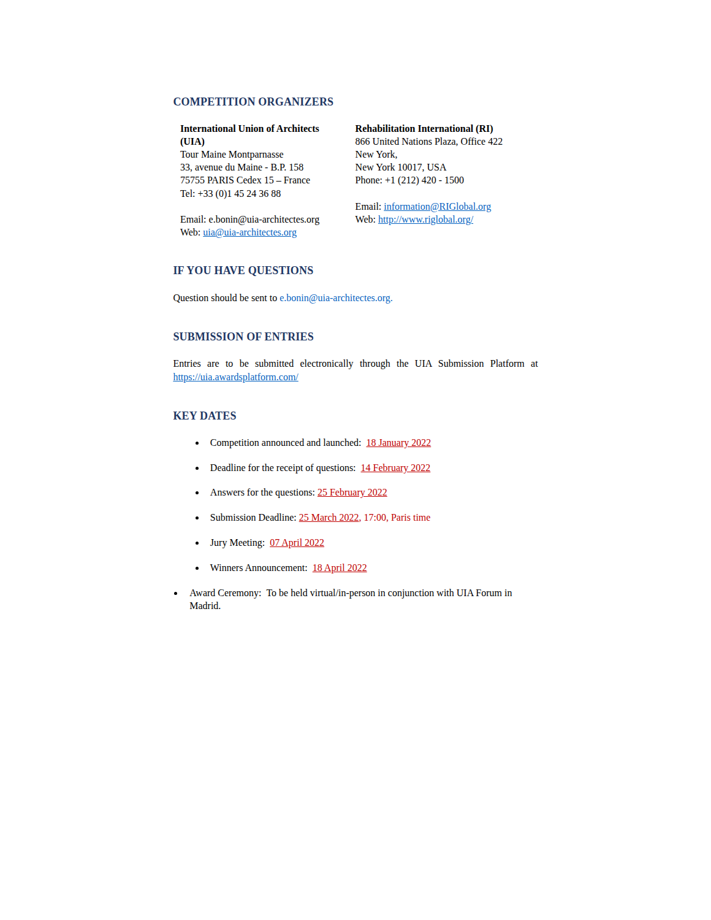COMPETITION ORGANIZERS
| International Union of Architects (UIA) Tour Maine Montparnasse 33, avenue du Maine - B.P. 158 75755 PARIS Cedex 15 – France Tel: +33 (0)1 45 24 36 88 Email: e.bonin@uia-architectes.org Web: uia@uia-architectes.org | Rehabilitation International (RI) 866 United Nations Plaza, Office 422 New York, New York 10017, USA Phone: +1 (212) 420 - 1500 Email: information@RIGlobal.org Web: http://www.riglobal.org/ |
IF YOU HAVE QUESTIONS
Question should be sent to e.bonin@uia-architectes.org.
SUBMISSION OF ENTRIES
Entries are to be submitted electronically through the UIA Submission Platform at https://uia.awardsplatform.com/
KEY DATES
Competition announced and launched: 18 January 2022
Deadline for the receipt of questions: 14 February 2022
Answers for the questions: 25 February 2022
Submission Deadline: 25 March 2022, 17:00, Paris time
Jury Meeting: 07 April 2022
Winners Announcement: 18 April 2022
Award Ceremony: To be held virtual/in-person in conjunction with UIA Forum in Madrid.